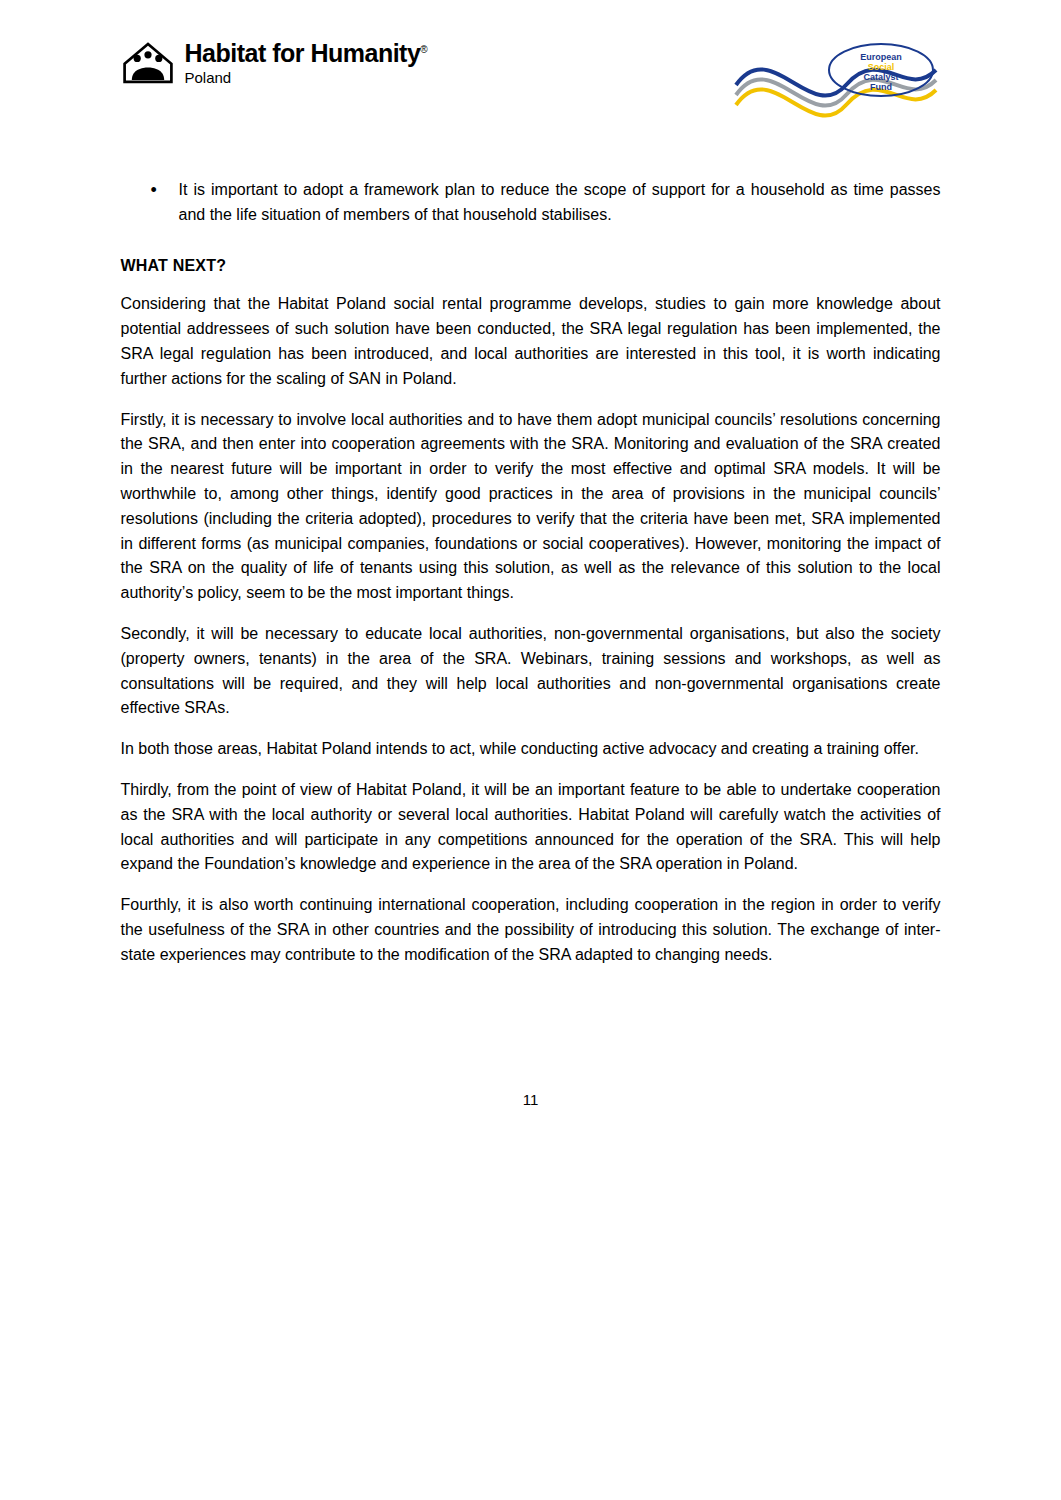Habitat for Humanity®
Poland
European Social Catalyst Fund
It is important to adopt a framework plan to reduce the scope of support for a household as time passes and the life situation of members of that household stabilises.
WHAT NEXT?
Considering that the Habitat Poland social rental programme develops, studies to gain more knowledge about potential addressees of such solution have been conducted, the SRA legal regulation has been implemented, the SRA legal regulation has been introduced, and local authorities are interested in this tool, it is worth indicating further actions for the scaling of SAN in Poland.
Firstly, it is necessary to involve local authorities and to have them adopt municipal councils’ resolutions concerning the SRA, and then enter into cooperation agreements with the SRA. Monitoring and evaluation of the SRA created in the nearest future will be important in order to verify the most effective and optimal SRA models. It will be worthwhile to, among other things, identify good practices in the area of provisions in the municipal councils’ resolutions (including the criteria adopted), procedures to verify that the criteria have been met, SRA implemented in different forms (as municipal companies, foundations or social cooperatives). However, monitoring the impact of the SRA on the quality of life of tenants using this solution, as well as the relevance of this solution to the local authority’s policy, seem to be the most important things.
Secondly, it will be necessary to educate local authorities, non-governmental organisations, but also the society (property owners, tenants) in the area of the SRA. Webinars, training sessions and workshops, as well as consultations will be required, and they will help local authorities and non-governmental organisations create effective SRAs.
In both those areas, Habitat Poland intends to act, while conducting active advocacy and creating a training offer.
Thirdly, from the point of view of Habitat Poland, it will be an important feature to be able to undertake cooperation as the SRA with the local authority or several local authorities. Habitat Poland will carefully watch the activities of local authorities and will participate in any competitions announced for the operation of the SRA. This will help expand the Foundation’s knowledge and experience in the area of the SRA operation in Poland.
Fourthly, it is also worth continuing international cooperation, including cooperation in the region in order to verify the usefulness of the SRA in other countries and the possibility of introducing this solution. The exchange of inter-state experiences may contribute to the modification of the SRA adapted to changing needs.
11